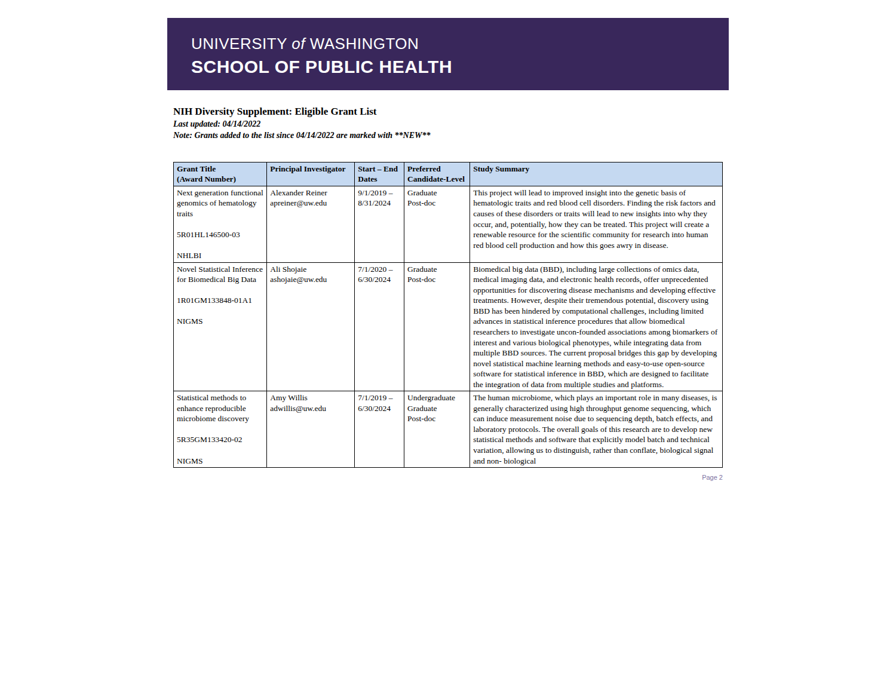UNIVERSITY of WASHINGTON
SCHOOL OF PUBLIC HEALTH
NIH Diversity Supplement: Eligible Grant List
Last updated: 04/14/2022
Note: Grants added to the list since 04/14/2022 are marked with **NEW**
| Grant Title (Award Number) | Principal Investigator | Start – End Dates | Preferred Candidate-Level | Study Summary |
| --- | --- | --- | --- | --- |
| Next generation functional genomics of hematology traits 5R01HL146500-03 NHLBI | Alexander Reiner apreiner@uw.edu | 9/1/2019 – 8/31/2024 | Graduate Post-doc | This project will lead to improved insight into the genetic basis of hematologic traits and red blood cell disorders. Finding the risk factors and causes of these disorders or traits will lead to new insights into why they occur, and, potentially, how they can be treated. This project will create a renewable resource for the scientific community for research into human red blood cell production and how this goes awry in disease. |
| Novel Statistical Inference for Biomedical Big Data 1R01GM133848-01A1 NIGMS | Ali Shojaie ashojaie@uw.edu | 7/1/2020 – 6/30/2024 | Graduate Post-doc | Biomedical big data (BBD), including large collections of omics data, medical imaging data, and electronic health records, offer unprecedented opportunities for discovering disease mechanisms and developing effective treatments. However, despite their tremendous potential, discovery using BBD has been hindered by computational challenges, including limited advances in statistical inference procedures that allow biomedical researchers to investigate uncon-founded associations among biomarkers of interest and various biological phenotypes, while integrating data from multiple BBD sources. The current proposal bridges this gap by developing novel statistical machine learning methods and easy-to-use open-source software for statistical inference in BBD, which are designed to facilitate the integration of data from multiple studies and platforms. |
| Statistical methods to enhance reproducible microbiome discovery 5R35GM133420-02 NIGMS | Amy Willis adwillis@uw.edu | 7/1/2019 – 6/30/2024 | Undergraduate Graduate Post-doc | The human microbiome, which plays an important role in many diseases, is generally characterized using high throughput genome sequencing, which can induce measurement noise due to sequencing depth, batch effects, and laboratory protocols. The overall goals of this research are to develop new statistical methods and software that explicitly model batch and technical variation, allowing us to distinguish, rather than conflate, biological signal and non- biological |
Page 2